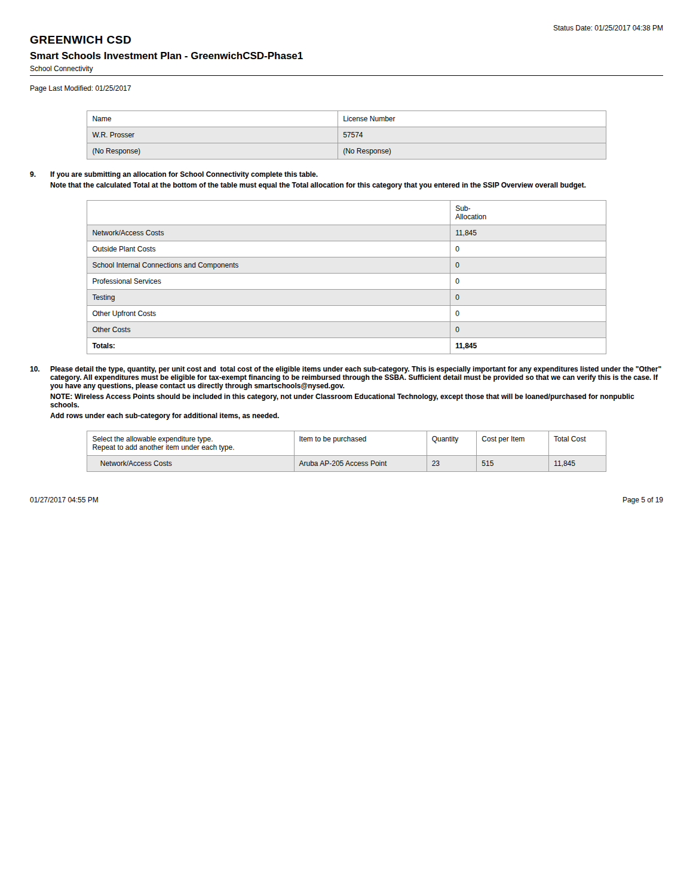Status Date: 01/25/2017 04:38 PM
GREENWICH CSD
Smart Schools Investment Plan - GreenwichCSD-Phase1
School Connectivity
Page Last Modified: 01/25/2017
| Name | License Number |
| W.R. Prosser | 57574 |
| (No Response) | (No Response) |
9.
If you are submitting an allocation for School Connectivity complete this table.
Note that the calculated Total at the bottom of the table must equal the Total allocation for this category that you entered in the SSIP Overview overall budget.
| | Sub- Allocation |
| Network/Access Costs | 11,845 |
| Outside Plant Costs | 0 |
| School Internal Connections and Components | 0 |
| Professional Services | 0 |
| Testing | 0 |
| Other Upfront Costs | 0 |
| Other Costs | 0 |
| Totals: | 11,845 |
10.
Please detail the type, quantity, per unit cost and total cost of the eligible items under each sub-category. This is especially important for any expenditures listed under the "Other" category. All expenditures must be eligible for tax-exempt financing to be reimbursed through the SSBA. Sufficient detail must be provided so that we can verify this is the case. If you have any questions, please contact us directly through smartschools@nysed.gov.
NOTE: Wireless Access Points should be included in this category, not under Classroom Educational Technology, except those that will be loaned/purchased for nonpublic schools.
Add rows under each sub-category for additional items, as needed.
| Select the allowable expenditure type. Repeat to add another item under each type. | Item to be purchased | Quantity | Cost per Item | Total Cost |
| Network/Access Costs | Aruba AP-205 Access Point | 23 | 515 | 11,845 |
01/27/2017 04:55 PM
Page 5 of 19